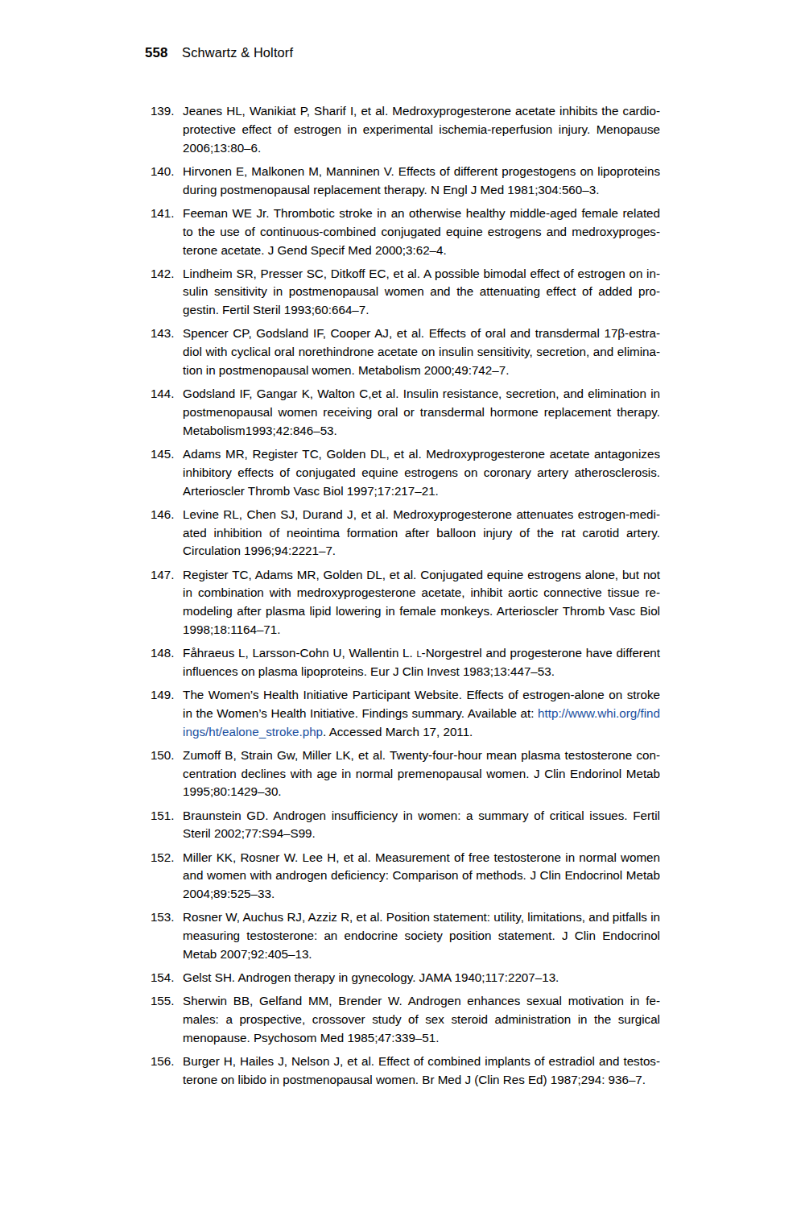558 Schwartz & Holtorf
139. Jeanes HL, Wanikiat P, Sharif I, et al. Medroxyprogesterone acetate inhibits the cardioprotective effect of estrogen in experimental ischemia-reperfusion injury. Menopause 2006;13:80–6.
140. Hirvonen E, Malkonen M, Manninen V. Effects of different progestogens on lipoproteins during postmenopausal replacement therapy. N Engl J Med 1981;304:560–3.
141. Feeman WE Jr. Thrombotic stroke in an otherwise healthy middle-aged female related to the use of continuous-combined conjugated equine estrogens and medroxyprogesterone acetate. J Gend Specif Med 2000;3:62–4.
142. Lindheim SR, Presser SC, Ditkoff EC, et al. A possible bimodal effect of estrogen on insulin sensitivity in postmenopausal women and the attenuating effect of added progestin. Fertil Steril 1993;60:664–7.
143. Spencer CP, Godsland IF, Cooper AJ, et al. Effects of oral and transdermal 17β-estradiol with cyclical oral norethindrone acetate on insulin sensitivity, secretion, and elimination in postmenopausal women. Metabolism 2000;49:742–7.
144. Godsland IF, Gangar K, Walton C,et al. Insulin resistance, secretion, and elimination in postmenopausal women receiving oral or transdermal hormone replacement therapy. Metabolism1993;42:846–53.
145. Adams MR, Register TC, Golden DL, et al. Medroxyprogesterone acetate antagonizes inhibitory effects of conjugated equine estrogens on coronary artery atherosclerosis. Arterioscler Thromb Vasc Biol 1997;17:217–21.
146. Levine RL, Chen SJ, Durand J, et al. Medroxyprogesterone attenuates estrogen-mediated inhibition of neointima formation after balloon injury of the rat carotid artery. Circulation 1996;94:2221–7.
147. Register TC, Adams MR, Golden DL, et al. Conjugated equine estrogens alone, but not in combination with medroxyprogesterone acetate, inhibit aortic connective tissue remodeling after plasma lipid lowering in female monkeys. Arterioscler Thromb Vasc Biol 1998;18:1164–71.
148. Fåhraeus L, Larsson-Cohn U, Wallentin L. l-Norgestrel and progesterone have different influences on plasma lipoproteins. Eur J Clin Invest 1983;13:447–53.
149. The Women’s Health Initiative Participant Website. Effects of estrogen-alone on stroke in the Women’s Health Initiative. Findings summary. Available at: http://www.whi.org/findings/ht/ealone_stroke.php. Accessed March 17, 2011.
150. Zumoff B, Strain Gw, Miller LK, et al. Twenty-four-hour mean plasma testosterone concentration declines with age in normal premenopausal women. J Clin Endorinol Metab 1995;80:1429–30.
151. Braunstein GD. Androgen insufficiency in women: a summary of critical issues. Fertil Steril 2002;77:S94–S99.
152. Miller KK, Rosner W. Lee H, et al. Measurement of free testosterone in normal women and women with androgen deficiency: Comparison of methods. J Clin Endocrinol Metab 2004;89:525–33.
153. Rosner W, Auchus RJ, Azziz R, et al. Position statement: utility, limitations, and pitfalls in measuring testosterone: an endocrine society position statement. J Clin Endocrinol Metab 2007;92:405–13.
154. Gelst SH. Androgen therapy in gynecology. JAMA 1940;117:2207–13.
155. Sherwin BB, Gelfand MM, Brender W. Androgen enhances sexual motivation in females: a prospective, crossover study of sex steroid administration in the surgical menopause. Psychosom Med 1985;47:339–51.
156. Burger H, Hailes J, Nelson J, et al. Effect of combined implants of estradiol and testosterone on libido in postmenopausal women. Br Med J (Clin Res Ed) 1987;294: 936–7.